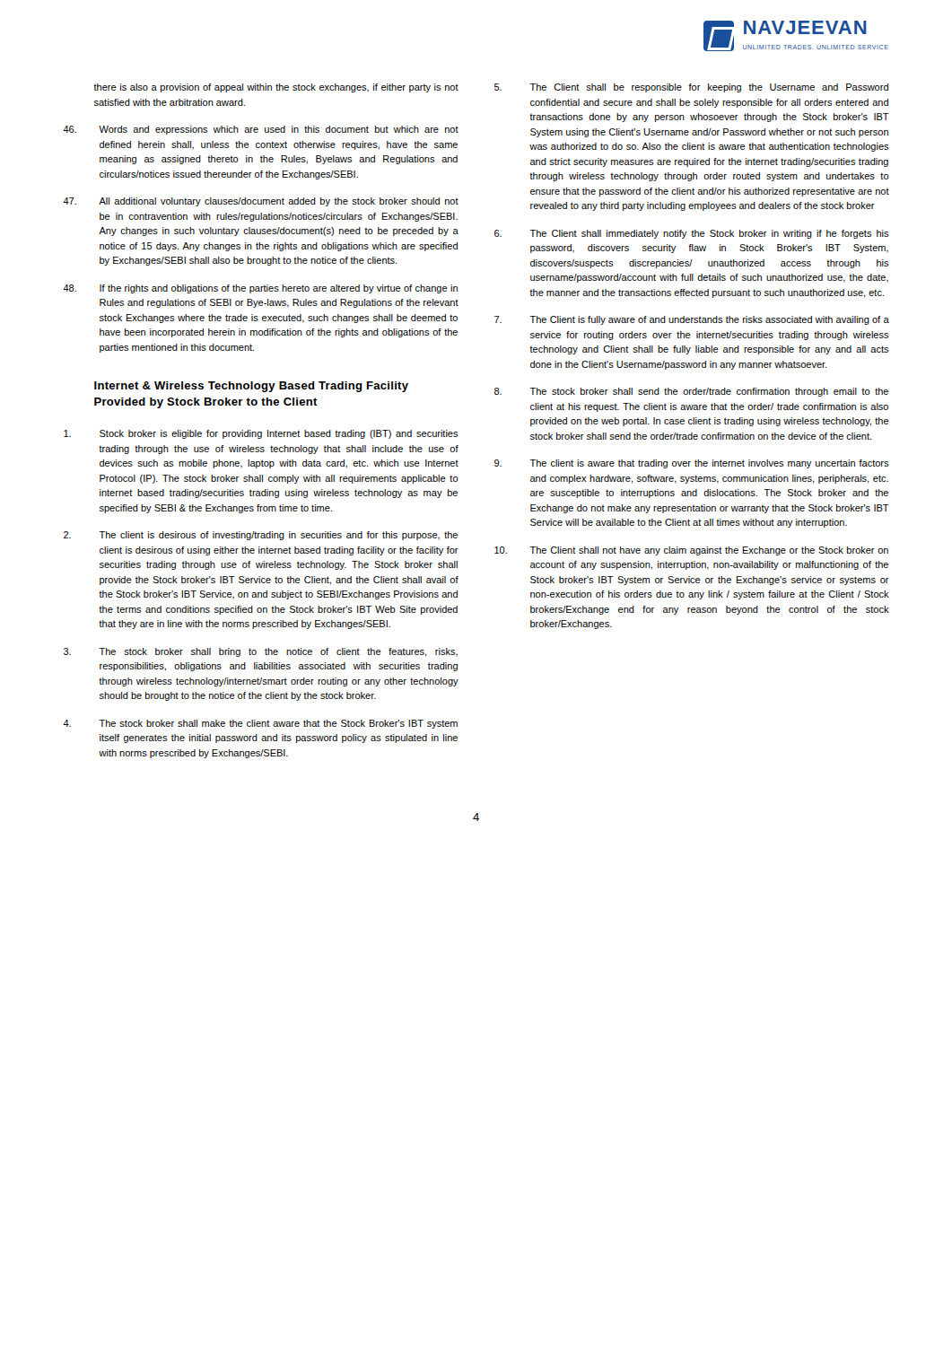NAVJEEVAN
UNLIMITED TRADES. UNLIMITED SERVICE
there is also a provision of appeal within the stock exchanges, if either party is not satisfied with the arbitration award.
46.
Words and expressions which are used in this document but which are not defined herein shall, unless the context otherwise requires, have the same meaning as assigned thereto in the Rules, Byelaws and Regulations and circulars/notices issued thereunder of the Exchanges/SEBI.
47.
All additional voluntary clauses/document added by the stock broker should not be in contravention with rules/regulations/notices/circulars of Exchanges/SEBI. Any changes in such voluntary clauses/document(s) need to be preceded by a notice of 15 days. Any changes in the rights and obligations which are specified by Exchanges/SEBI shall also be brought to the notice of the clients.
48.
If the rights and obligations of the parties hereto are altered by virtue of change in Rules and regulations of SEBI or Bye-laws, Rules and Regulations of the relevant stock Exchanges where the trade is executed, such changes shall be deemed to have been incorporated herein in modification of the rights and obligations of the parties mentioned in this document.
Internet & Wireless Technology Based Trading Facility Provided by Stock Broker to the Client
1.
Stock broker is eligible for providing Internet based trading (IBT) and securities trading through the use of wireless technology that shall include the use of devices such as mobile phone, laptop with data card, etc. which use Internet Protocol (IP). The stock broker shall comply with all requirements applicable to internet based trading/securities trading using wireless technology as may be specified by SEBI & the Exchanges from time to time.
2.
The client is desirous of investing/trading in securities and for this purpose, the client is desirous of using either the internet based trading facility or the facility for securities trading through use of wireless technology. The Stock broker shall provide the Stock broker's IBT Service to the Client, and the Client shall avail of the Stock broker's IBT Service, on and subject to SEBI/Exchanges Provisions and the terms and conditions specified on the Stock broker's IBT Web Site provided that they are in line with the norms prescribed by Exchanges/SEBI.
3.
The stock broker shall bring to the notice of client the features, risks, responsibilities, obligations and liabilities associated with securities trading through wireless technology/internet/smart order routing or any other technology should be brought to the notice of the client by the stock broker.
4.
The stock broker shall make the client aware that the Stock Broker's IBT system itself generates the initial password and its password policy as stipulated in line with norms prescribed by Exchanges/SEBI.
5.
The Client shall be responsible for keeping the Username and Password confidential and secure and shall be solely responsible for all orders entered and transactions done by any person whosoever through the Stock broker's IBT System using the Client's Username and/or Password whether or not such person was authorized to do so. Also the client is aware that authentication technologies and strict security measures are required for the internet trading/securities trading through wireless technology through order routed system and undertakes to ensure that the password of the client and/or his authorized representative are not revealed to any third party including employees and dealers of the stock broker
6.
The Client shall immediately notify the Stock broker in writing if he forgets his password, discovers security flaw in Stock Broker's IBT System, discovers/suspects discrepancies/ unauthorized access through his username/password/account with full details of such unauthorized use, the date, the manner and the transactions effected pursuant to such unauthorized use, etc.
7.
The Client is fully aware of and understands the risks associated with availing of a service for routing orders over the internet/securities trading through wireless technology and Client shall be fully liable and responsible for any and all acts done in the Client's Username/password in any manner whatsoever.
8.
The stock broker shall send the order/trade confirmation through email to the client at his request. The client is aware that the order/ trade confirmation is also provided on the web portal. In case client is trading using wireless technology, the stock broker shall send the order/trade confirmation on the device of the client.
9.
The client is aware that trading over the internet involves many uncertain factors and complex hardware, software, systems, communication lines, peripherals, etc. are susceptible to interruptions and dislocations. The Stock broker and the Exchange do not make any representation or warranty that the Stock broker's IBT Service will be available to the Client at all times without any interruption.
10.
The Client shall not have any claim against the Exchange or the Stock broker on account of any suspension, interruption, non-availability or malfunctioning of the Stock broker's IBT System or Service or the Exchange's service or systems or non-execution of his orders due to any link / system failure at the Client / Stock brokers/Exchange end for any reason beyond the control of the stock broker/Exchanges.
4